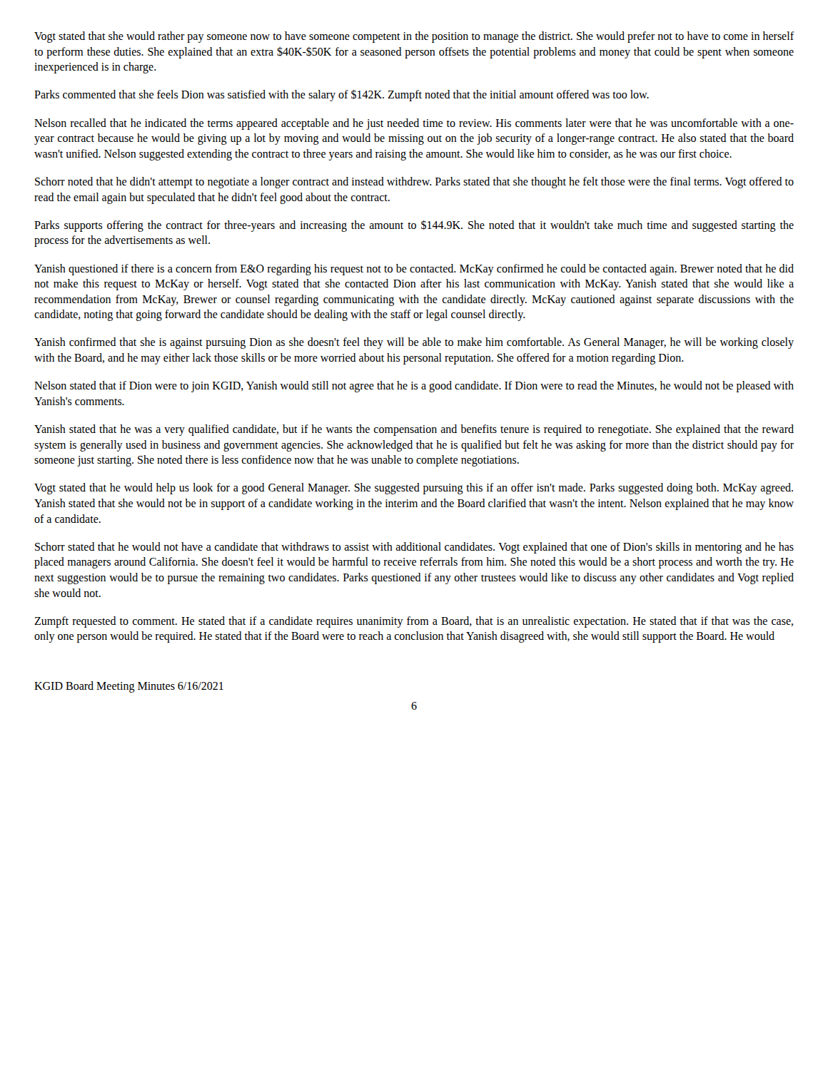Vogt stated that she would rather pay someone now to have someone competent in the position to manage the district. She would prefer not to have to come in herself to perform these duties. She explained that an extra $40K-$50K for a seasoned person offsets the potential problems and money that could be spent when someone inexperienced is in charge.
Parks commented that she feels Dion was satisfied with the salary of $142K. Zumpft noted that the initial amount offered was too low.
Nelson recalled that he indicated the terms appeared acceptable and he just needed time to review. His comments later were that he was uncomfortable with a one-year contract because he would be giving up a lot by moving and would be missing out on the job security of a longer-range contract. He also stated that the board wasn't unified. Nelson suggested extending the contract to three years and raising the amount. She would like him to consider, as he was our first choice.
Schorr noted that he didn't attempt to negotiate a longer contract and instead withdrew. Parks stated that she thought he felt those were the final terms. Vogt offered to read the email again but speculated that he didn't feel good about the contract.
Parks supports offering the contract for three-years and increasing the amount to $144.9K. She noted that it wouldn't take much time and suggested starting the process for the advertisements as well.
Yanish questioned if there is a concern from E&O regarding his request not to be contacted. McKay confirmed he could be contacted again. Brewer noted that he did not make this request to McKay or herself. Vogt stated that she contacted Dion after his last communication with McKay. Yanish stated that she would like a recommendation from McKay, Brewer or counsel regarding communicating with the candidate directly. McKay cautioned against separate discussions with the candidate, noting that going forward the candidate should be dealing with the staff or legal counsel directly.
Yanish confirmed that she is against pursuing Dion as she doesn't feel they will be able to make him comfortable. As General Manager, he will be working closely with the Board, and he may either lack those skills or be more worried about his personal reputation. She offered for a motion regarding Dion.
Nelson stated that if Dion were to join KGID, Yanish would still not agree that he is a good candidate. If Dion were to read the Minutes, he would not be pleased with Yanish's comments.
Yanish stated that he was a very qualified candidate, but if he wants the compensation and benefits tenure is required to renegotiate. She explained that the reward system is generally used in business and government agencies. She acknowledged that he is qualified but felt he was asking for more than the district should pay for someone just starting. She noted there is less confidence now that he was unable to complete negotiations.
Vogt stated that he would help us look for a good General Manager. She suggested pursuing this if an offer isn't made. Parks suggested doing both. McKay agreed. Yanish stated that she would not be in support of a candidate working in the interim and the Board clarified that wasn't the intent. Nelson explained that he may know of a candidate.
Schorr stated that he would not have a candidate that withdraws to assist with additional candidates. Vogt explained that one of Dion's skills in mentoring and he has placed managers around California. She doesn't feel it would be harmful to receive referrals from him. She noted this would be a short process and worth the try. He next suggestion would be to pursue the remaining two candidates. Parks questioned if any other trustees would like to discuss any other candidates and Vogt replied she would not.
Zumpft requested to comment. He stated that if a candidate requires unanimity from a Board, that is an unrealistic expectation. He stated that if that was the case, only one person would be required. He stated that if the Board were to reach a conclusion that Yanish disagreed with, she would still support the Board. He would
KGID Board Meeting Minutes 6/16/2021
6